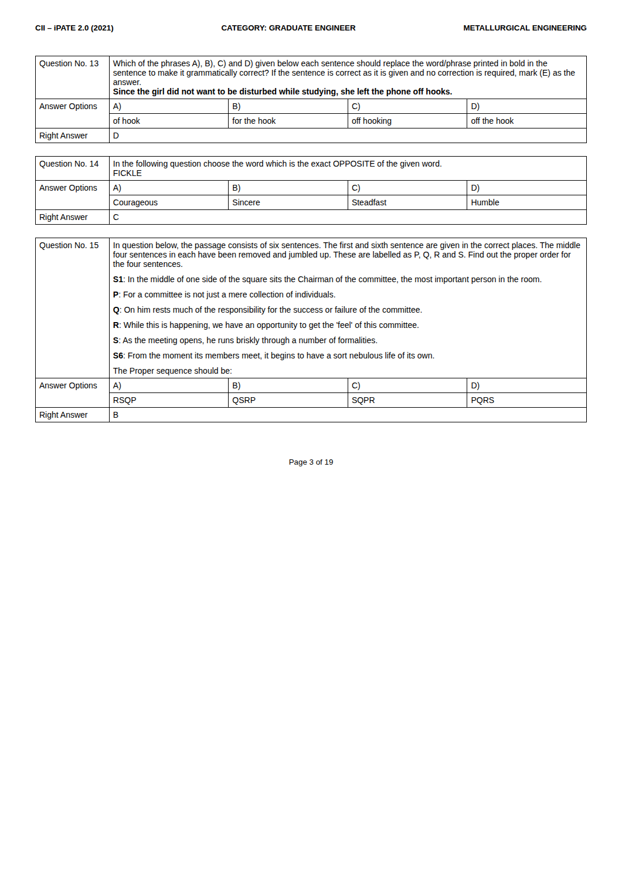CII – iPATE 2.0 (2021)
CATEGORY: GRADUATE ENGINEER
METALLURGICAL ENGINEERING
| Question No. 13 | Which of the phrases A), B), C) and D) given below each sentence should replace the word/phrase printed in bold in the sentence to make it grammatically correct? If the sentence is correct as it is given and no correction is required, mark (E) as the answer. Since the girl did not want to be disturbed while studying, she left the phone off hooks. |
| Answer Options | A) | B) | C) | D) |
| of hook | for the hook | off hooking | off the hook |
| Right Answer | D |
| Question No. 14 | In the following question choose the word which is the exact OPPOSITE of the given word. FICKLE |
| Answer Options | A) | B) | C) | D) |
| Courageous | Sincere | Steadfast | Humble |
| Right Answer | C |
| Question No. 15 | In question below, the passage consists of six sentences. The first and sixth sentence are given in the correct places. The middle four sentences in each have been removed and jumbled up. These are labelled as P, Q, R and S. Find out the proper order for the four sentences. S1 : In the middle of one side of the square sits the Chairman of the committee, the most important person in the room. P : For a committee is not just a mere collection of individuals. Q : On him rests much of the responsibility for the success or failure of the committee. R : While this is happening, we have an opportunity to get the 'feel' of this committee. S : As the meeting opens, he runs briskly through a number of formalities. S6 : From the moment its members meet, it begins to have a sort nebulous life of its own. The Proper sequence should be: |
| Answer Options | A) | B) | C) | D) |
| RSQP | QSRP | SQPR | PQRS |
| Right Answer | B |
Page 3 of 19